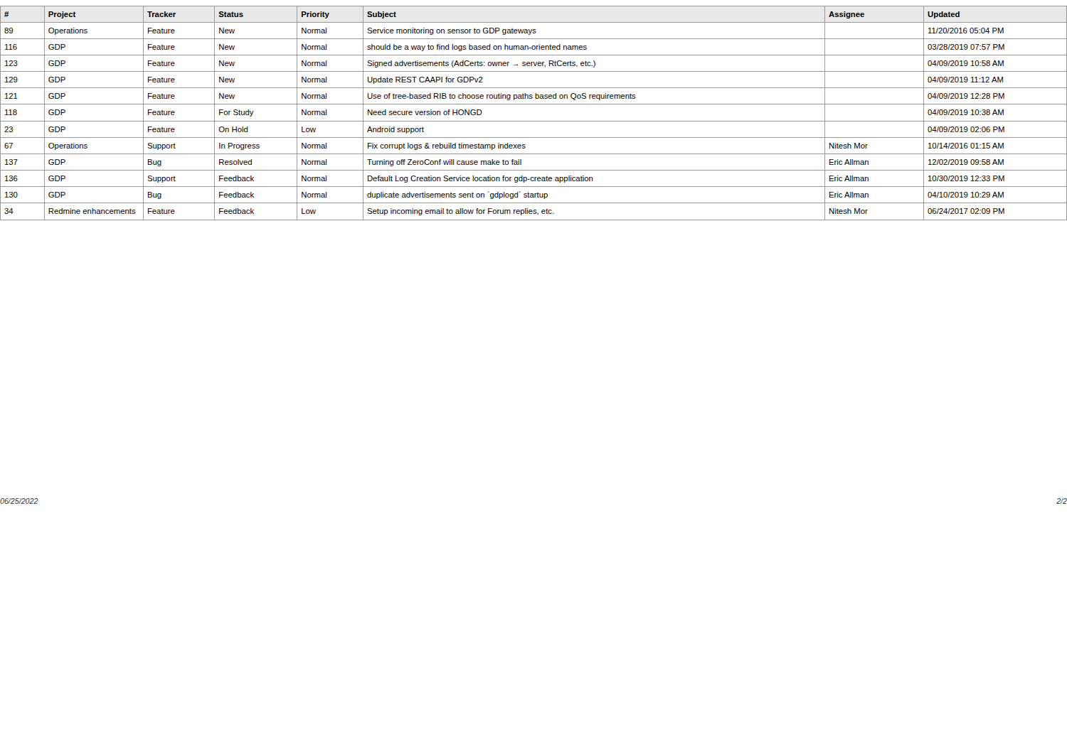| # | Project | Tracker | Status | Priority | Subject | Assignee | Updated |
| --- | --- | --- | --- | --- | --- | --- | --- |
| 89 | Operations | Feature | New | Normal | Service monitoring on sensor to GDP gateways | | 11/20/2016 05:04 PM |
| 116 | GDP | Feature | New | Normal | should be a way to find logs based on human-oriented names | | 03/28/2019 07:57 PM |
| 123 | GDP | Feature | New | Normal | Signed advertisements (AdCerts: owner → server, RtCerts, etc.) | | 04/09/2019 10:58 AM |
| 129 | GDP | Feature | New | Normal | Update REST CAAPI for GDPv2 | | 04/09/2019 11:12 AM |
| 121 | GDP | Feature | New | Normal | Use of tree-based RIB to choose routing paths based on QoS requirements | | 04/09/2019 12:28 PM |
| 118 | GDP | Feature | For Study | Normal | Need secure version of HONGD | | 04/09/2019 10:38 AM |
| 23 | GDP | Feature | On Hold | Low | Android support | | 04/09/2019 02:06 PM |
| 67 | Operations | Support | In Progress | Normal | Fix corrupt logs & rebuild timestamp indexes | Nitesh Mor | 10/14/2016 01:15 AM |
| 137 | GDP | Bug | Resolved | Normal | Turning off ZeroConf will cause make to fail | Eric Allman | 12/02/2019 09:58 AM |
| 136 | GDP | Support | Feedback | Normal | Default Log Creation Service location for gdp-create application | Eric Allman | 10/30/2019 12:33 PM |
| 130 | GDP | Bug | Feedback | Normal | duplicate advertisements sent on `gdplogd` startup | Eric Allman | 04/10/2019 10:29 AM |
| 34 | Redmine enhancements | Feature | Feedback | Low | Setup incoming email to allow for Forum replies, etc. | Nitesh Mor | 06/24/2017 02:09 PM |
06/25/2022 2/2